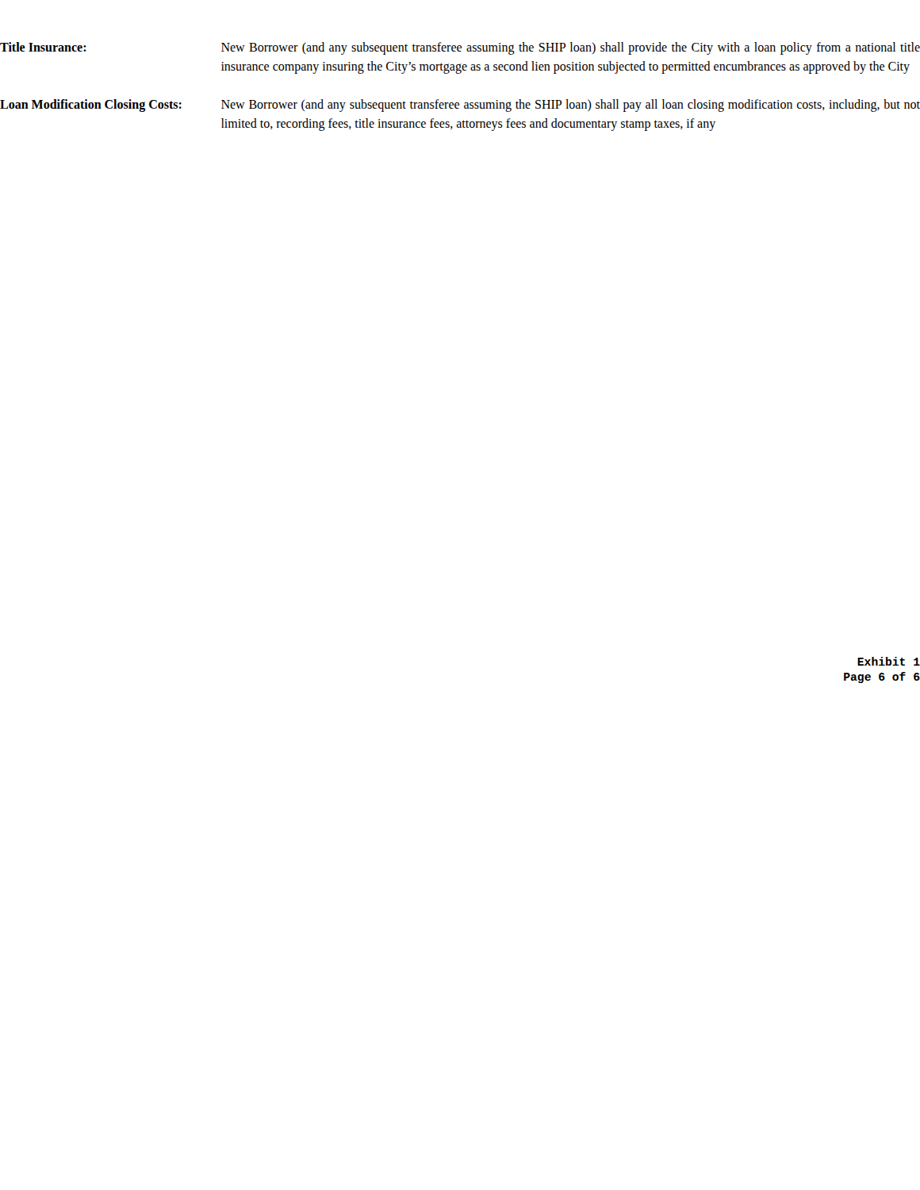Title Insurance:
New Borrower (and any subsequent transferee assuming the SHIP loan) shall provide the City with a loan policy from a national title insurance company insuring the City’s mortgage as a second lien position subjected to permitted encumbrances as approved by the City
Loan Modification Closing Costs:
New Borrower (and any subsequent transferee assuming the SHIP loan) shall pay all loan closing modification costs, including, but not limited to, recording fees, title insurance fees, attorneys fees and documentary stamp taxes, if any
Exhibit 1
Page 6 of 6